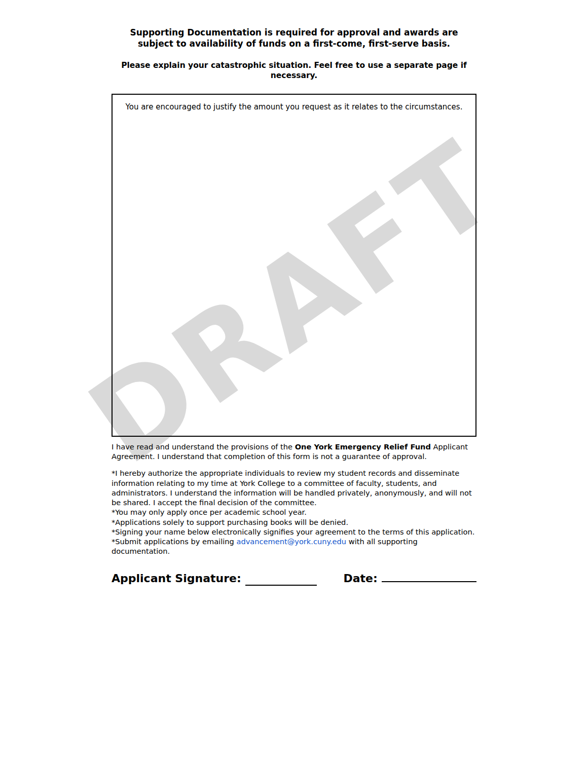DRAFT
Supporting Documentation is required for approval and awards are subject to availability of funds on a first-come, first-serve basis.
Please explain your catastrophic situation. Feel free to use a separate page if necessary.
You are encouraged to justify the amount you request as it relates to the circumstances.
I have read and understand the provisions of the One York Emergency Relief Fund Applicant Agreement. I understand that completion of this form is not a guarantee of approval.
*I hereby authorize the appropriate individuals to review my student records and disseminate information relating to my time at York College to a committee of faculty, students, and administrators. I understand the information will be handled privately, anonymously, and will not be shared. I accept the final decision of the committee.
*You may only apply once per academic school year.
*Applications solely to support purchasing books will be denied.
*Signing your name below electronically signifies your agreement to the terms of this application.
*Submit applications by emailing advancement@york.cuny.edu with all supporting documentation.
Applicant Signature: Date: